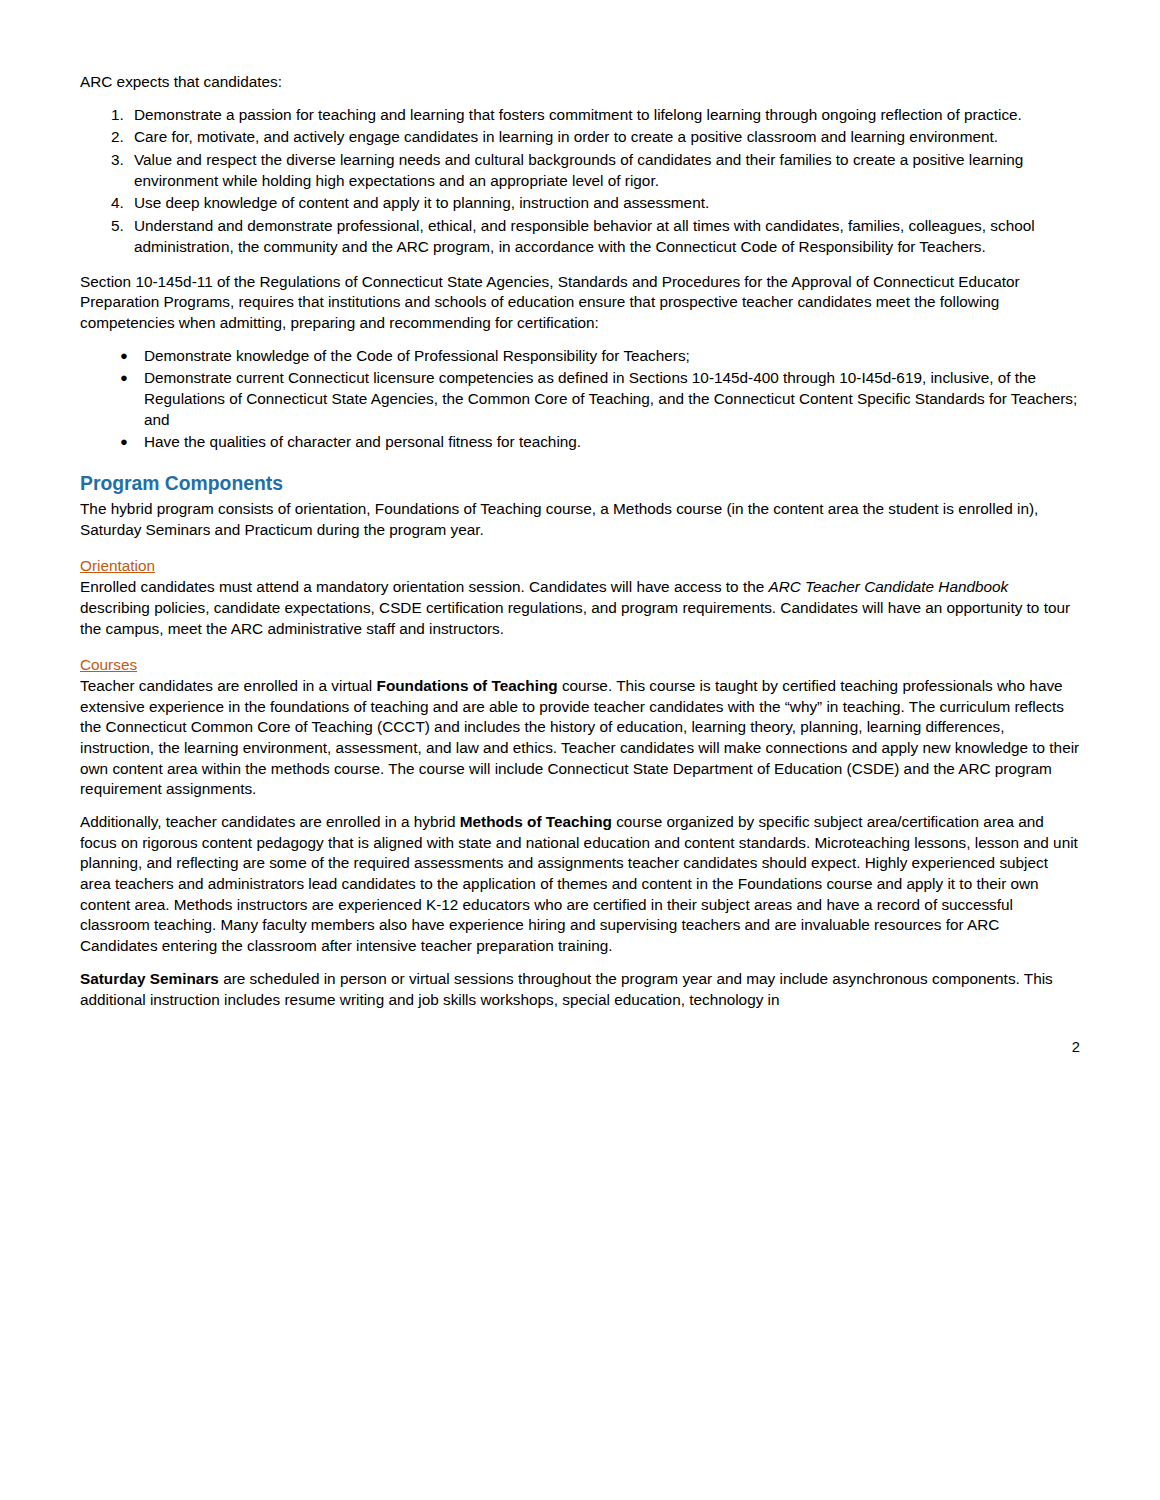ARC expects that candidates:
Demonstrate a passion for teaching and learning that fosters commitment to lifelong learning through ongoing reflection of practice.
Care for, motivate, and actively engage candidates in learning in order to create a positive classroom and learning environment.
Value and respect the diverse learning needs and cultural backgrounds of candidates and their families to create a positive learning environment while holding high expectations and an appropriate level of rigor.
Use deep knowledge of content and apply it to planning, instruction and assessment.
Understand and demonstrate professional, ethical, and responsible behavior at all times with candidates, families, colleagues, school administration, the community and the ARC program, in accordance with the Connecticut Code of Responsibility for Teachers.
Section 10-145d-11 of the Regulations of Connecticut State Agencies, Standards and Procedures for the Approval of Connecticut Educator Preparation Programs, requires that institutions and schools of education ensure that prospective teacher candidates meet the following competencies when admitting, preparing and recommending for certification:
Demonstrate knowledge of the Code of Professional Responsibility for Teachers;
Demonstrate current Connecticut licensure competencies as defined in Sections 10-145d-400 through 10-I45d-619, inclusive, of the Regulations of Connecticut State Agencies, the Common Core of Teaching, and the Connecticut Content Specific Standards for Teachers; and
Have the qualities of character and personal fitness for teaching.
Program Components
The hybrid program consists of orientation, Foundations of Teaching course, a Methods course (in the content area the student is enrolled in), Saturday Seminars and Practicum during the program year.
Orientation
Enrolled candidates must attend a mandatory orientation session. Candidates will have access to the ARC Teacher Candidate Handbook describing policies, candidate expectations, CSDE certification regulations, and program requirements. Candidates will have an opportunity to tour the campus, meet the ARC administrative staff and instructors.
Courses
Teacher candidates are enrolled in a virtual Foundations of Teaching course. This course is taught by certified teaching professionals who have extensive experience in the foundations of teaching and are able to provide teacher candidates with the “why” in teaching. The curriculum reflects the Connecticut Common Core of Teaching (CCCT) and includes the history of education, learning theory, planning, learning differences, instruction, the learning environment, assessment, and law and ethics. Teacher candidates will make connections and apply new knowledge to their own content area within the methods course. The course will include Connecticut State Department of Education (CSDE) and the ARC program requirement assignments.
Additionally, teacher candidates are enrolled in a hybrid Methods of Teaching course organized by specific subject area/certification area and focus on rigorous content pedagogy that is aligned with state and national education and content standards. Microteaching lessons, lesson and unit planning, and reflecting are some of the required assessments and assignments teacher candidates should expect. Highly experienced subject area teachers and administrators lead candidates to the application of themes and content in the Foundations course and apply it to their own content area. Methods instructors are experienced K-12 educators who are certified in their subject areas and have a record of successful classroom teaching. Many faculty members also have experience hiring and supervising teachers and are invaluable resources for ARC Candidates entering the classroom after intensive teacher preparation training.
Saturday Seminars are scheduled in person or virtual sessions throughout the program year and may include asynchronous components. This additional instruction includes resume writing and job skills workshops, special education, technology in
2